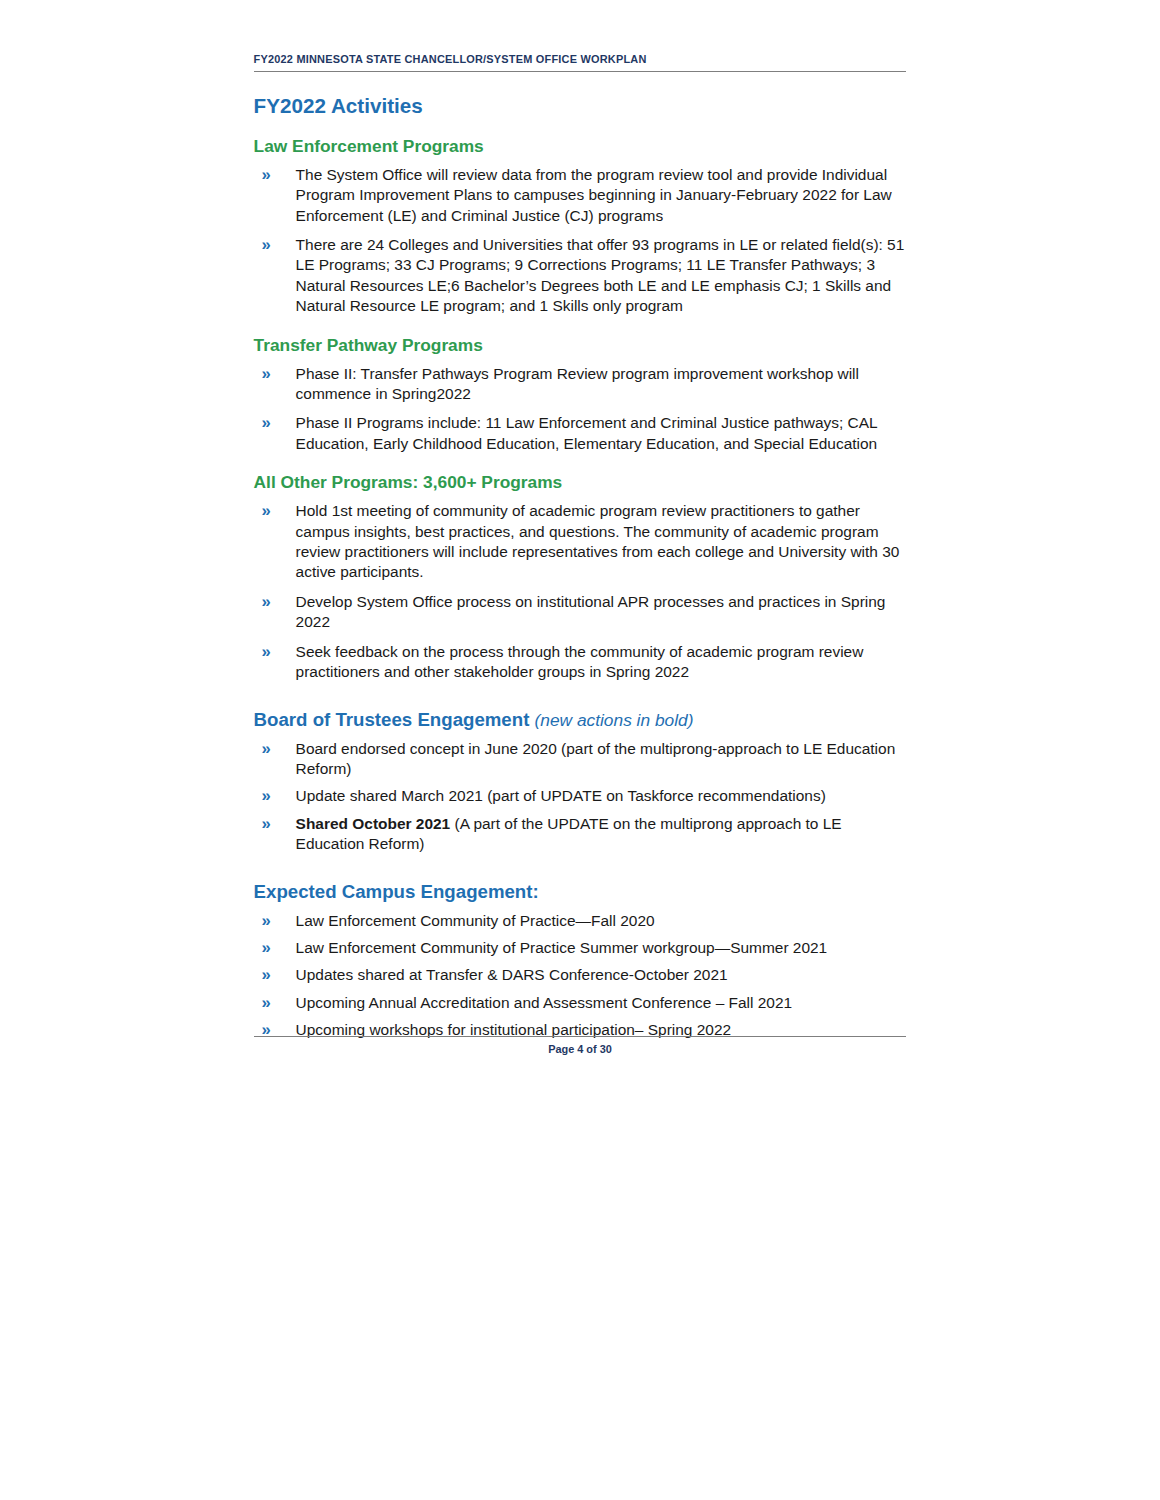FY2022 Minnesota State Chancellor/System Office Workplan
FY2022 Activities
Law Enforcement Programs
The System Office will review data from the program review tool and provide Individual Program Improvement Plans to campuses beginning in January-February 2022 for Law Enforcement (LE) and Criminal Justice (CJ) programs
There are 24 Colleges and Universities that offer 93 programs in LE or related field(s): 51 LE Programs; 33 CJ Programs; 9 Corrections Programs; 11 LE Transfer Pathways; 3 Natural Resources LE;6 Bachelor’s Degrees both LE and LE emphasis CJ; 1 Skills and Natural Resource LE program; and 1 Skills only program
Transfer Pathway Programs
Phase II: Transfer Pathways Program Review program improvement workshop will commence in Spring2022
Phase II Programs include: 11 Law Enforcement and Criminal Justice pathways; CAL Education, Early Childhood Education, Elementary Education, and Special Education
All Other Programs: 3,600+ Programs
Hold 1st meeting of community of academic program review practitioners to gather campus insights, best practices, and questions. The community of academic program review practitioners will include representatives from each college and University with 30 active participants.
Develop System Office process on institutional APR processes and practices in Spring 2022
Seek feedback on the process through the community of academic program review practitioners and other stakeholder groups in Spring 2022
Board of Trustees Engagement (new actions in bold)
Board endorsed concept in June 2020 (part of the multiprong-approach to LE Education Reform)
Update shared March 2021 (part of UPDATE on Taskforce recommendations)
Shared October 2021 (A part of the UPDATE on the multiprong approach to LE Education Reform)
Expected Campus Engagement:
Law Enforcement Community of Practice—Fall 2020
Law Enforcement Community of Practice Summer workgroup—Summer 2021
Updates shared at Transfer & DARS Conference-October 2021
Upcoming Annual Accreditation and Assessment Conference – Fall 2021
Upcoming workshops for institutional participation– Spring 2022
Page 4 of 30